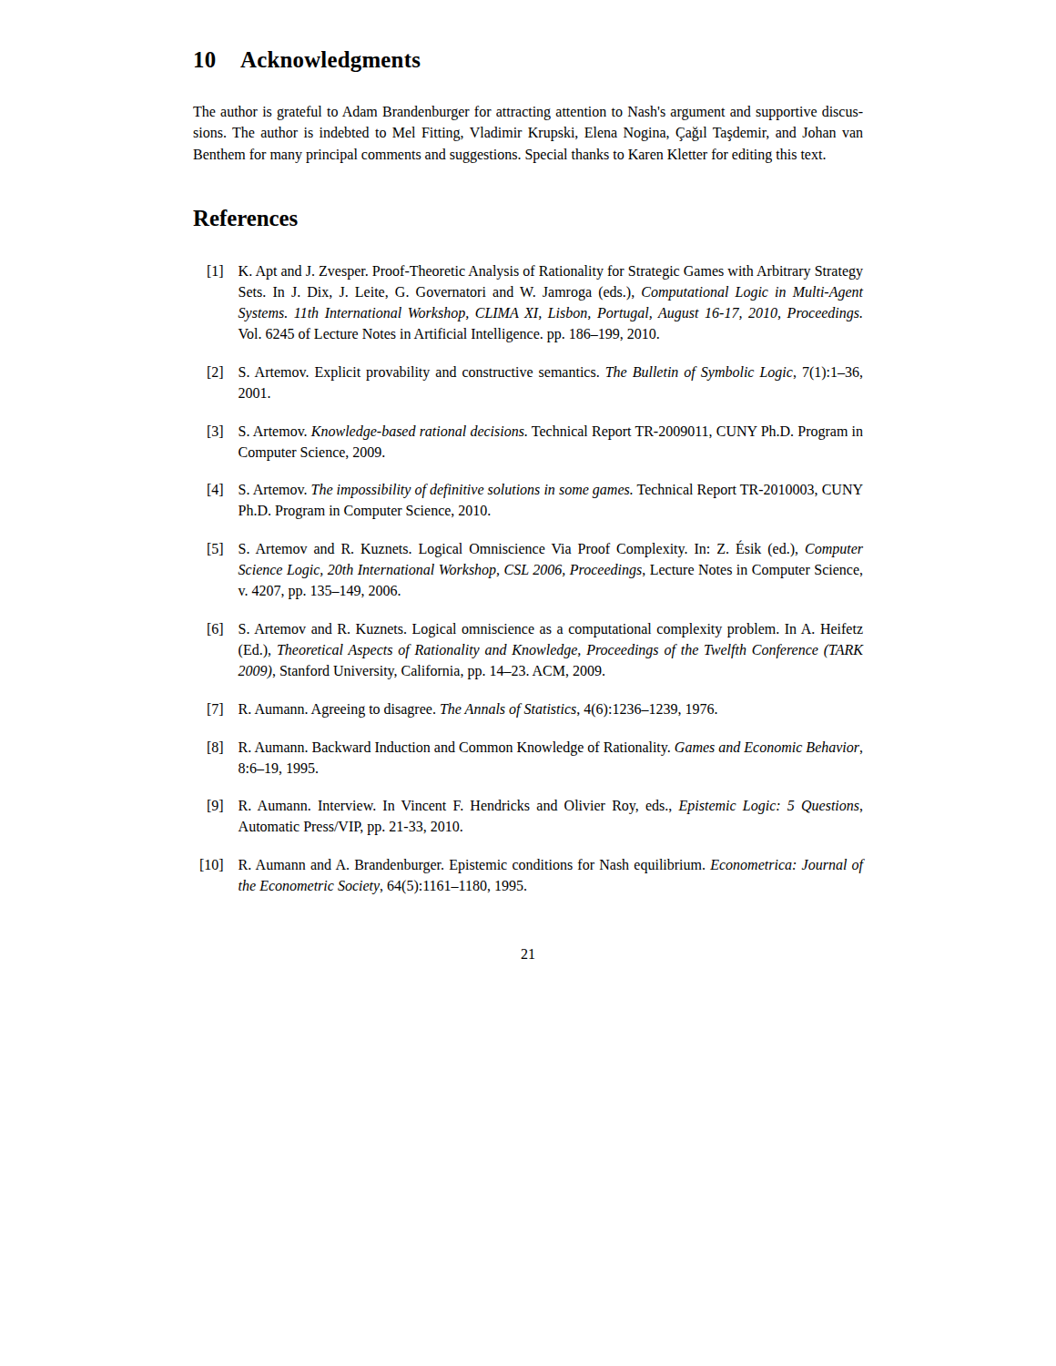10 Acknowledgments
The author is grateful to Adam Brandenburger for attracting attention to Nash's argument and supportive discussions. The author is indebted to Mel Fitting, Vladimir Krupski, Elena Nogina, Çağıl Taşdemir, and Johan van Benthem for many principal comments and suggestions. Special thanks to Karen Kletter for editing this text.
References
K. Apt and J. Zvesper. Proof-Theoretic Analysis of Rationality for Strategic Games with Arbitrary Strategy Sets. In J. Dix, J. Leite, G. Governatori and W. Jamroga (eds.), Computational Logic in Multi-Agent Systems. 11th International Workshop, CLIMA XI, Lisbon, Portugal, August 16-17, 2010, Proceedings. Vol. 6245 of Lecture Notes in Artificial Intelligence. pp. 186–199, 2010.
S. Artemov. Explicit provability and constructive semantics. The Bulletin of Symbolic Logic, 7(1):1–36, 2001.
S. Artemov. Knowledge-based rational decisions. Technical Report TR-2009011, CUNY Ph.D. Program in Computer Science, 2009.
S. Artemov. The impossibility of definitive solutions in some games. Technical Report TR-2010003, CUNY Ph.D. Program in Computer Science, 2010.
S. Artemov and R. Kuznets. Logical Omniscience Via Proof Complexity. In: Z. Ésik (ed.), Computer Science Logic, 20th International Workshop, CSL 2006, Proceedings, Lecture Notes in Computer Science, v. 4207, pp. 135–149, 2006.
S. Artemov and R. Kuznets. Logical omniscience as a computational complexity problem. In A. Heifetz (Ed.), Theoretical Aspects of Rationality and Knowledge, Proceedings of the Twelfth Conference (TARK 2009), Stanford University, California, pp. 14–23. ACM, 2009.
R. Aumann. Agreeing to disagree. The Annals of Statistics, 4(6):1236–1239, 1976.
R. Aumann. Backward Induction and Common Knowledge of Rationality. Games and Economic Behavior, 8:6–19, 1995.
R. Aumann. Interview. In Vincent F. Hendricks and Olivier Roy, eds., Epistemic Logic: 5 Questions, Automatic Press/VIP, pp. 21-33, 2010.
R. Aumann and A. Brandenburger. Epistemic conditions for Nash equilibrium. Econometrica: Journal of the Econometric Society, 64(5):1161–1180, 1995.
21